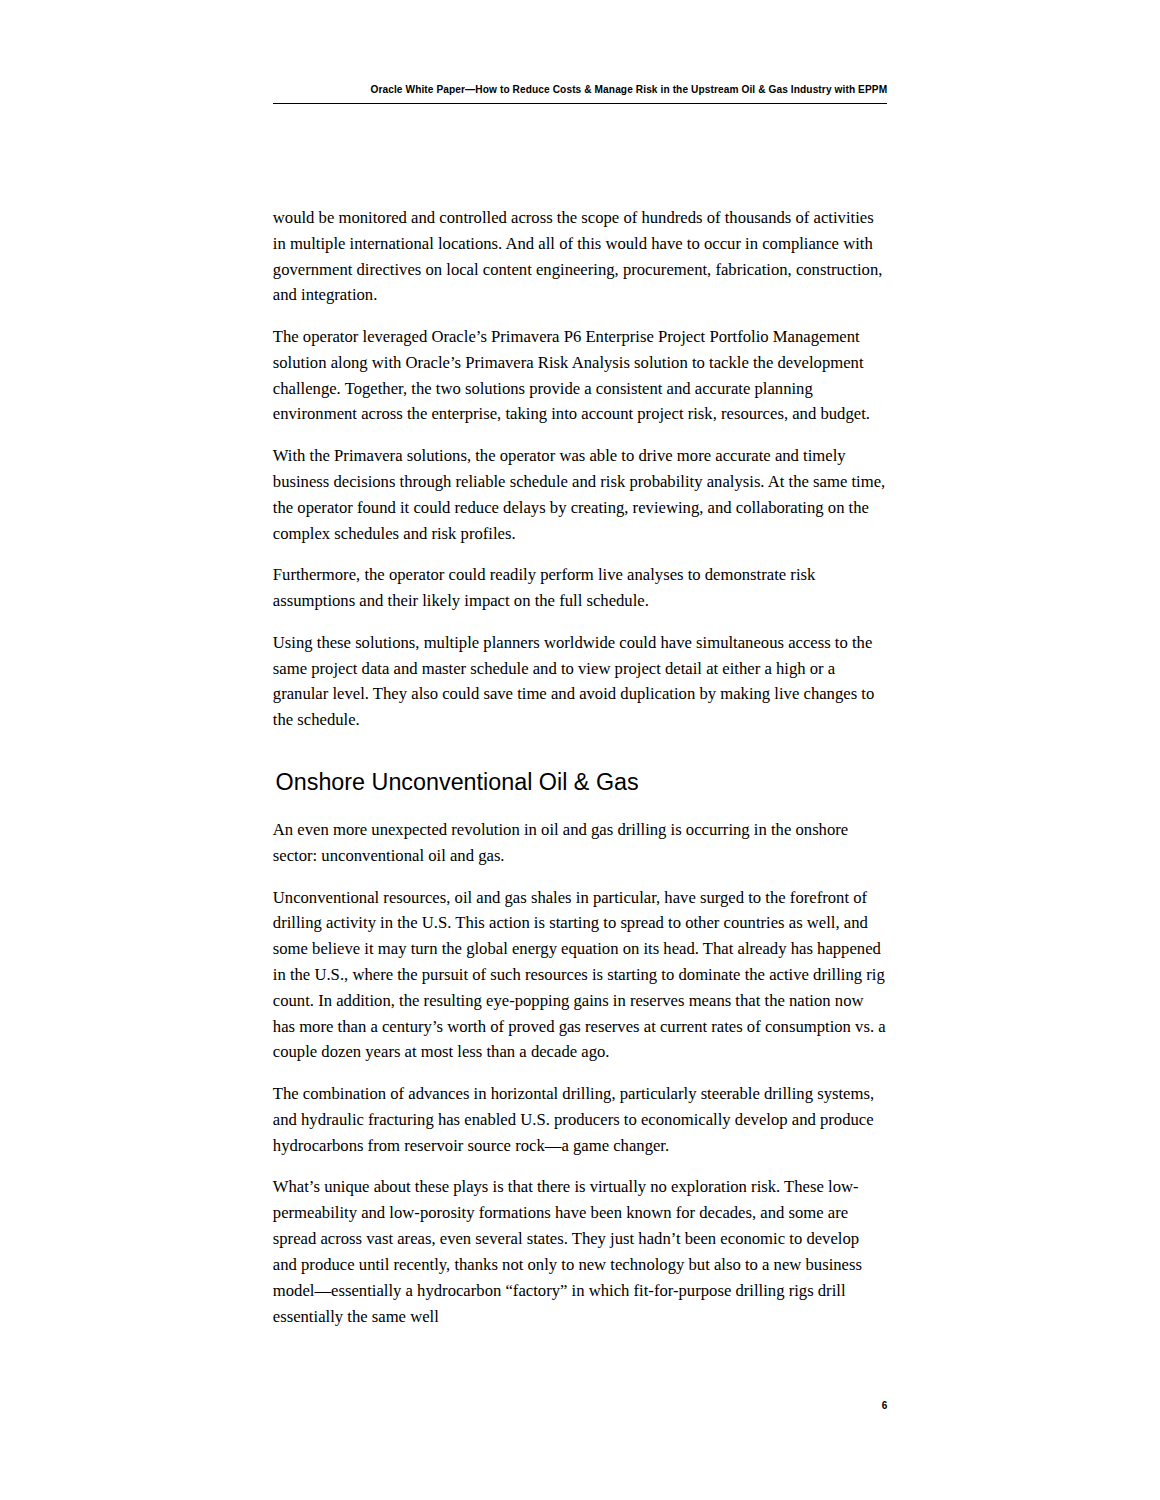Oracle White Paper—How to Reduce Costs & Manage Risk in the Upstream Oil & Gas Industry with EPPM
would be monitored and controlled across the scope of hundreds of thousands of activities in multiple international locations. And all of this would have to occur in compliance with government directives on local content engineering, procurement, fabrication, construction, and integration.
The operator leveraged Oracle’s Primavera P6 Enterprise Project Portfolio Management solution along with Oracle’s Primavera Risk Analysis solution to tackle the development challenge. Together, the two solutions provide a consistent and accurate planning environment across the enterprise, taking into account project risk, resources, and budget.
With the Primavera solutions, the operator was able to drive more accurate and timely business decisions through reliable schedule and risk probability analysis. At the same time, the operator found it could reduce delays by creating, reviewing, and collaborating on the complex schedules and risk profiles.
Furthermore, the operator could readily perform live analyses to demonstrate risk assumptions and their likely impact on the full schedule.
Using these solutions, multiple planners worldwide could have simultaneous access to the same project data and master schedule and to view project detail at either a high or a granular level. They also could save time and avoid duplication by making live changes to the schedule.
Onshore Unconventional Oil & Gas
An even more unexpected revolution in oil and gas drilling is occurring in the onshore sector: unconventional oil and gas.
Unconventional resources, oil and gas shales in particular, have surged to the forefront of drilling activity in the U.S. This action is starting to spread to other countries as well, and some believe it may turn the global energy equation on its head. That already has happened in the U.S., where the pursuit of such resources is starting to dominate the active drilling rig count. In addition, the resulting eye-popping gains in reserves means that the nation now has more than a century’s worth of proved gas reserves at current rates of consumption vs. a couple dozen years at most less than a decade ago.
The combination of advances in horizontal drilling, particularly steerable drilling systems, and hydraulic fracturing has enabled U.S. producers to economically develop and produce hydrocarbons from reservoir source rock—a game changer.
What’s unique about these plays is that there is virtually no exploration risk. These low-permeability and low-porosity formations have been known for decades, and some are spread across vast areas, even several states. They just hadn’t been economic to develop and produce until recently, thanks not only to new technology but also to a new business model—essentially a hydrocarbon “factory” in which fit-for-purpose drilling rigs drill essentially the same well
6